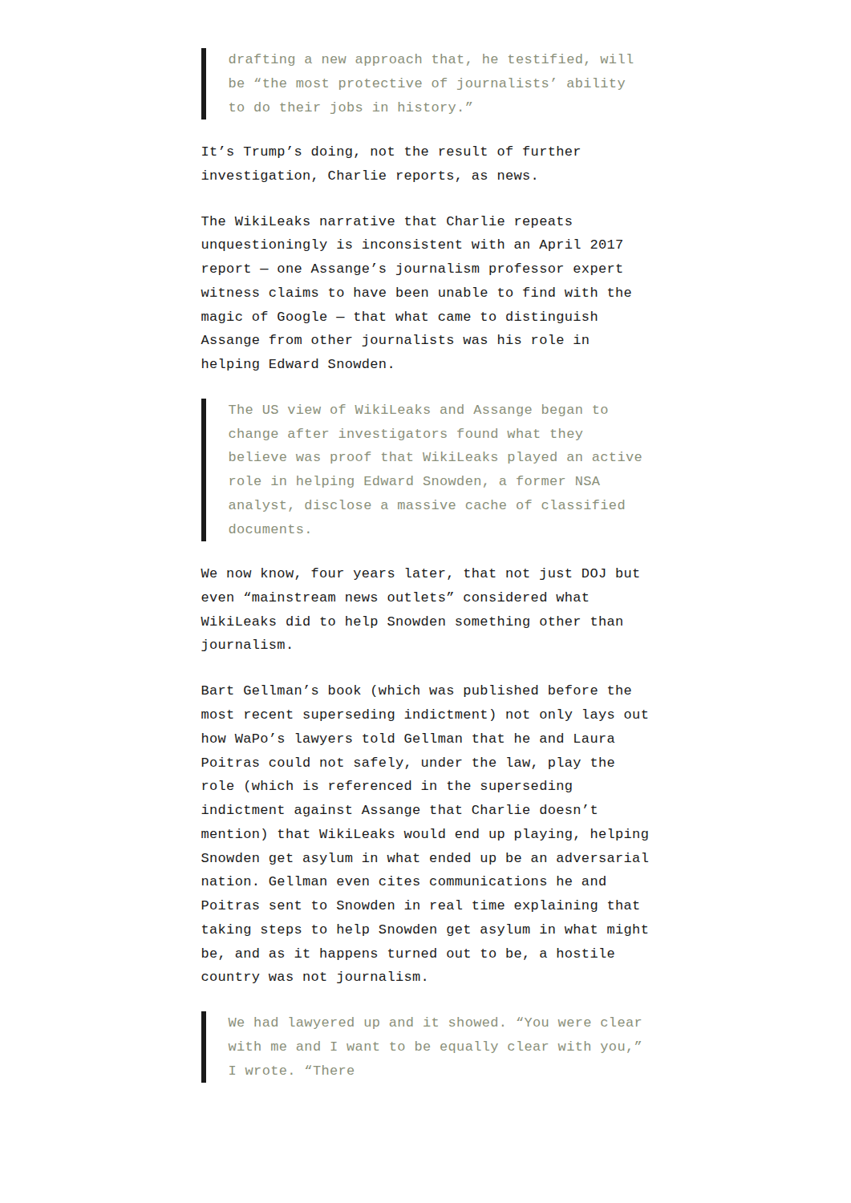drafting a new approach that, he testified, will be “the most protective of journalists’ ability to do their jobs in history.”
It’s Trump’s doing, not the result of further investigation, Charlie reports, as news.
The WikiLeaks narrative that Charlie repeats unquestioningly is inconsistent with an April 2017 report — one Assange’s journalism professor expert witness claims to have been unable to find with the magic of Google — that what came to distinguish Assange from other journalists was his role in helping Edward Snowden.
The US view of WikiLeaks and Assange began to change after investigators found what they believe was proof that WikiLeaks played an active role in helping Edward Snowden, a former NSA analyst, disclose a massive cache of classified documents.
We now know, four years later, that not just DOJ but even “mainstream news outlets” considered what WikiLeaks did to help Snowden something other than journalism.
Bart Gellman’s book (which was published before the most recent superseding indictment) not only lays out how WaPo’s lawyers told Gellman that he and Laura Poitras could not safely, under the law, play the role (which is referenced in the superseding indictment against Assange that Charlie doesn’t mention) that WikiLeaks would end up playing, helping Snowden get asylum in what ended up be an adversarial nation. Gellman even cites communications he and Poitras sent to Snowden in real time explaining that taking steps to help Snowden get asylum in what might be, and as it happens turned out to be, a hostile country was not journalism.
We had lawyered up and it showed. “You were clear with me and I want to be equally clear with you,” I wrote. “There